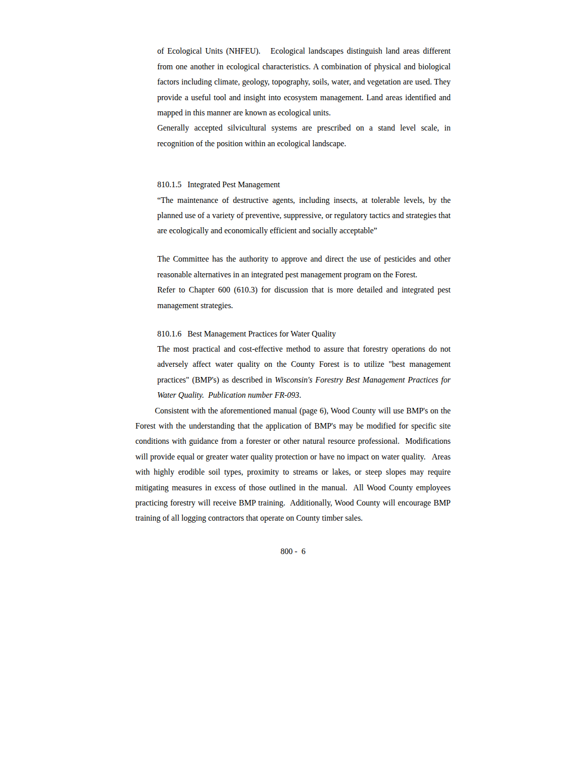of Ecological Units (NHFEU). Ecological landscapes distinguish land areas different from one another in ecological characteristics. A combination of physical and biological factors including climate, geology, topography, soils, water, and vegetation are used. They provide a useful tool and insight into ecosystem management. Land areas identified and mapped in this manner are known as ecological units.
Generally accepted silvicultural systems are prescribed on a stand level scale, in recognition of the position within an ecological landscape.
810.1.5 Integrated Pest Management
“The maintenance of destructive agents, including insects, at tolerable levels, by the planned use of a variety of preventive, suppressive, or regulatory tactics and strategies that are ecologically and economically efficient and socially acceptable”
The Committee has the authority to approve and direct the use of pesticides and other reasonable alternatives in an integrated pest management program on the Forest.
Refer to Chapter 600 (610.3) for discussion that is more detailed and integrated pest management strategies.
810.1.6 Best Management Practices for Water Quality
The most practical and cost-effective method to assure that forestry operations do not adversely affect water quality on the County Forest is to utilize "best management practices" (BMP's) as described in Wisconsin's Forestry Best Management Practices for Water Quality. Publication number FR-093.
Consistent with the aforementioned manual (page 6), Wood County will use BMP's on the Forest with the understanding that the application of BMP's may be modified for specific site conditions with guidance from a forester or other natural resource professional. Modifications will provide equal or greater water quality protection or have no impact on water quality. Areas with highly erodible soil types, proximity to streams or lakes, or steep slopes may require mitigating measures in excess of those outlined in the manual. All Wood County employees practicing forestry will receive BMP training. Additionally, Wood County will encourage BMP training of all logging contractors that operate on County timber sales.
800 - 6